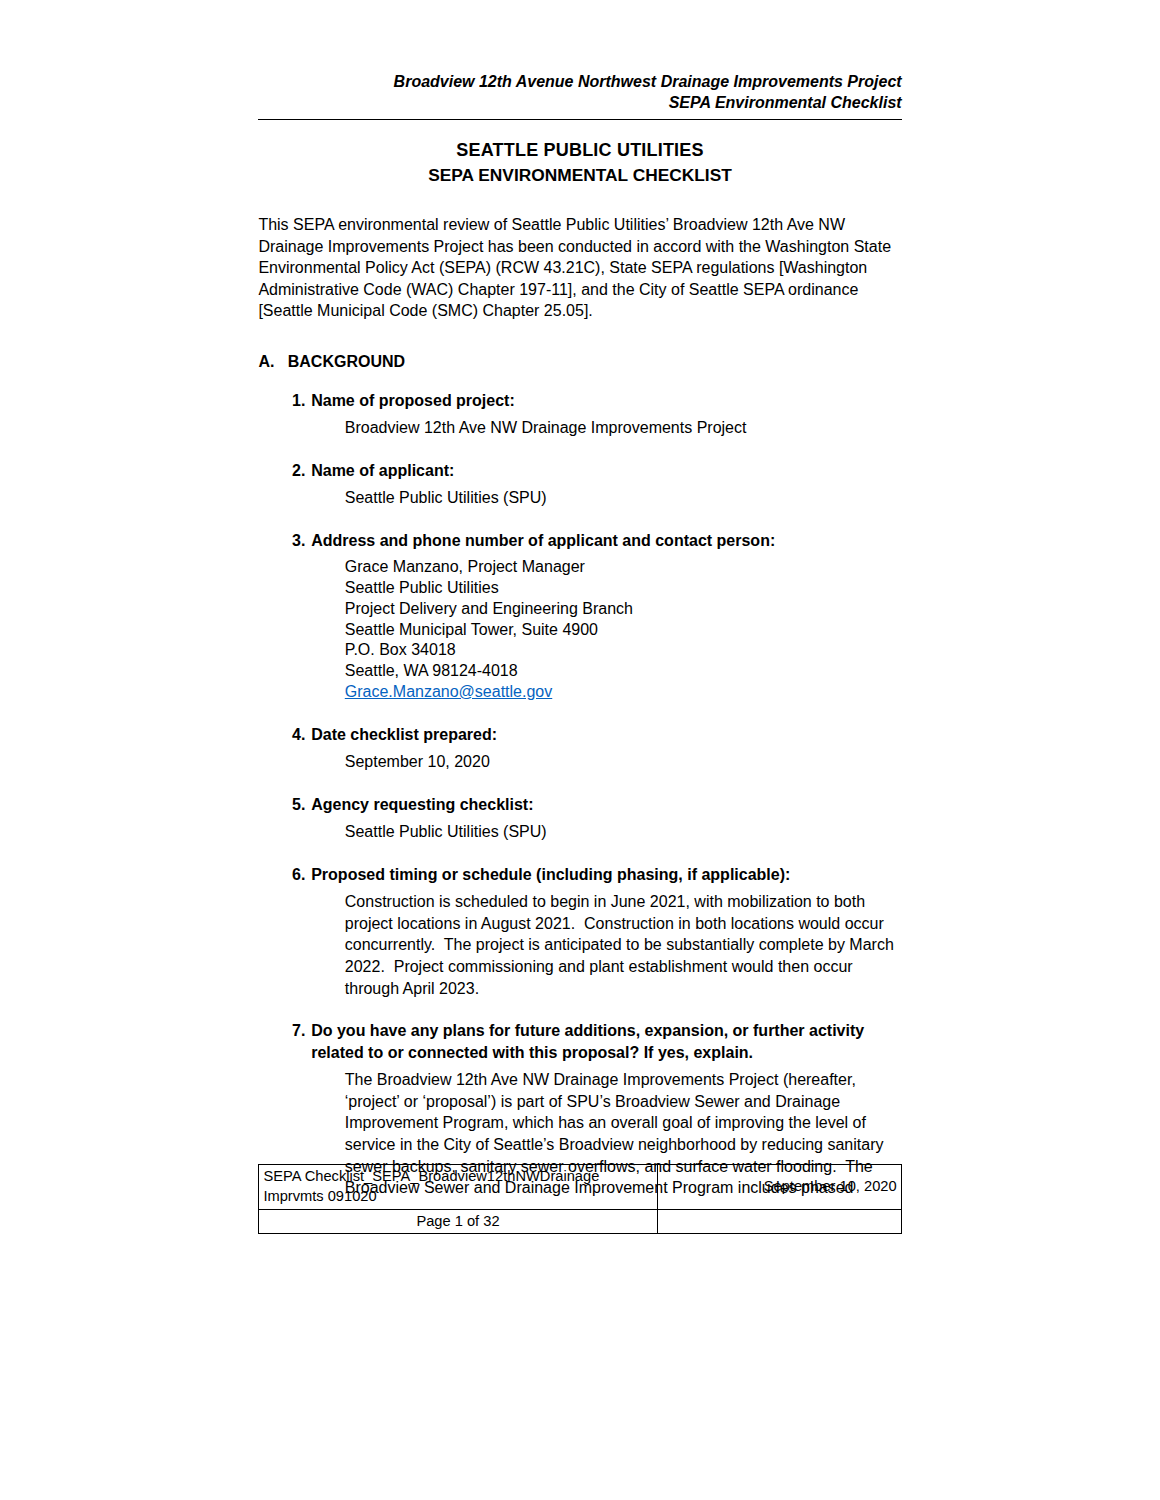Broadview 12th Avenue Northwest Drainage Improvements Project
SEPA Environmental Checklist
SEATTLE PUBLIC UTILITIES
SEPA ENVIRONMENTAL CHECKLIST
This SEPA environmental review of Seattle Public Utilities’ Broadview 12th Ave NW Drainage Improvements Project has been conducted in accord with the Washington State Environmental Policy Act (SEPA) (RCW 43.21C), State SEPA regulations [Washington Administrative Code (WAC) Chapter 197-11], and the City of Seattle SEPA ordinance [Seattle Municipal Code (SMC) Chapter 25.05].
A. BACKGROUND
1.
Name of proposed project:
Broadview 12th Ave NW Drainage Improvements Project
2.
Name of applicant:
Seattle Public Utilities (SPU)
3.
Address and phone number of applicant and contact person:
Grace Manzano, Project Manager
Seattle Public Utilities
Project Delivery and Engineering Branch
Seattle Municipal Tower, Suite 4900
P.O. Box 34018
Seattle, WA 98124-4018
Grace.Manzano@seattle.gov
4.
Date checklist prepared:
September 10, 2020
5.
Agency requesting checklist:
Seattle Public Utilities (SPU)
6.
Proposed timing or schedule (including phasing, if applicable):
Construction is scheduled to begin in June 2021, with mobilization to both project locations in August 2021. Construction in both locations would occur concurrently. The project is anticipated to be substantially complete by March 2022. Project commissioning and plant establishment would then occur through April 2023.
7.
Do you have any plans for future additions, expansion, or further activity related to or connected with this proposal? If yes, explain.
The Broadview 12th Ave NW Drainage Improvements Project (hereafter, ‘project’ or ‘proposal’) is part of SPU’s Broadview Sewer and Drainage Improvement Program, which has an overall goal of improving the level of service in the City of Seattle’s Broadview neighborhood by reducing sanitary sewer backups, sanitary sewer overflows, and surface water flooding. The Broadview Sewer and Drainage Improvement Program includes phased
| SEPA Checklist_SEPA_Broadview12thNWDrainage Imprvmts 091020 | September 10, 2020 |
| Page 1 of 32 | |